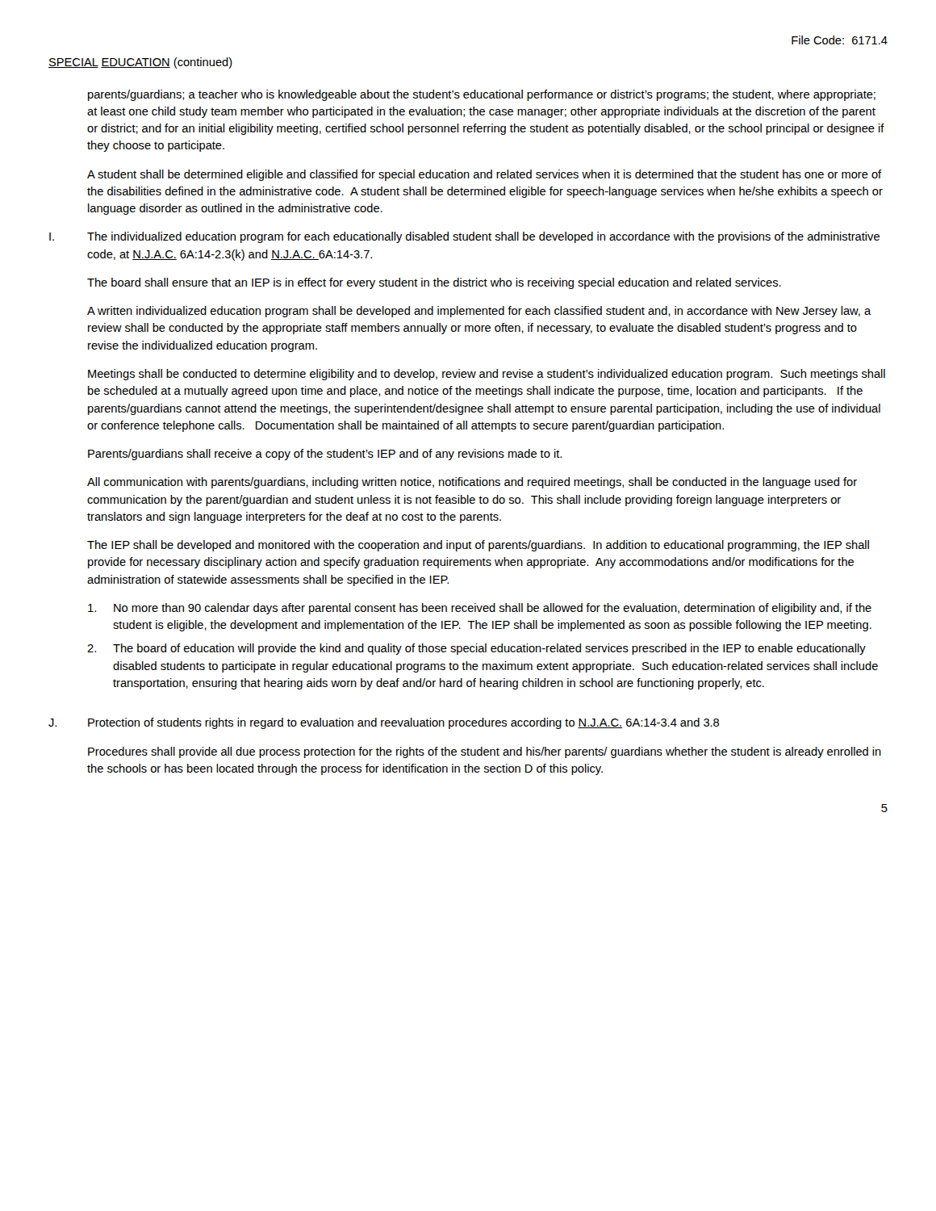File Code: 6171.4
SPECIAL EDUCATION (continued)
parents/guardians; a teacher who is knowledgeable about the student’s educational performance or district’s programs; the student, where appropriate; at least one child study team member who participated in the evaluation; the case manager; other appropriate individuals at the discretion of the parent or district; and for an initial eligibility meeting, certified school personnel referring the student as potentially disabled, or the school principal or designee if they choose to participate.
A student shall be determined eligible and classified for special education and related services when it is determined that the student has one or more of the disabilities defined in the administrative code. A student shall be determined eligible for speech-language services when he/she exhibits a speech or language disorder as outlined in the administrative code.
I.
The individualized education program for each educationally disabled student shall be developed in accordance with the provisions of the administrative code, at N.J.A.C. 6A:14-2.3(k) and N.J.A.C. 6A:14-3.7.
The board shall ensure that an IEP is in effect for every student in the district who is receiving special education and related services.
A written individualized education program shall be developed and implemented for each classified student and, in accordance with New Jersey law, a review shall be conducted by the appropriate staff members annually or more often, if necessary, to evaluate the disabled student’s progress and to revise the individualized education program.
Meetings shall be conducted to determine eligibility and to develop, review and revise a student’s individualized education program. Such meetings shall be scheduled at a mutually agreed upon time and place, and notice of the meetings shall indicate the purpose, time, location and participants. If the parents/guardians cannot attend the meetings, the superintendent/designee shall attempt to ensure parental participation, including the use of individual or conference telephone calls. Documentation shall be maintained of all attempts to secure parent/guardian participation.
Parents/guardians shall receive a copy of the student’s IEP and of any revisions made to it.
All communication with parents/guardians, including written notice, notifications and required meetings, shall be conducted in the language used for communication by the parent/guardian and student unless it is not feasible to do so. This shall include providing foreign language interpreters or translators and sign language interpreters for the deaf at no cost to the parents.
The IEP shall be developed and monitored with the cooperation and input of parents/guardians. In addition to educational programming, the IEP shall provide for necessary disciplinary action and specify graduation requirements when appropriate. Any accommodations and/or modifications for the administration of statewide assessments shall be specified in the IEP.
1. No more than 90 calendar days after parental consent has been received shall be allowed for the evaluation, determination of eligibility and, if the student is eligible, the development and implementation of the IEP. The IEP shall be implemented as soon as possible following the IEP meeting.
2. The board of education will provide the kind and quality of those special education-related services prescribed in the IEP to enable educationally disabled students to participate in regular educational programs to the maximum extent appropriate. Such education-related services shall include transportation, ensuring that hearing aids worn by deaf and/or hard of hearing children in school are functioning properly, etc.
J.
Protection of students rights in regard to evaluation and reevaluation procedures according to N.J.A.C. 6A:14-3.4 and 3.8
Procedures shall provide all due process protection for the rights of the student and his/her parents/ guardians whether the student is already enrolled in the schools or has been located through the process for identification in the section D of this policy.
5